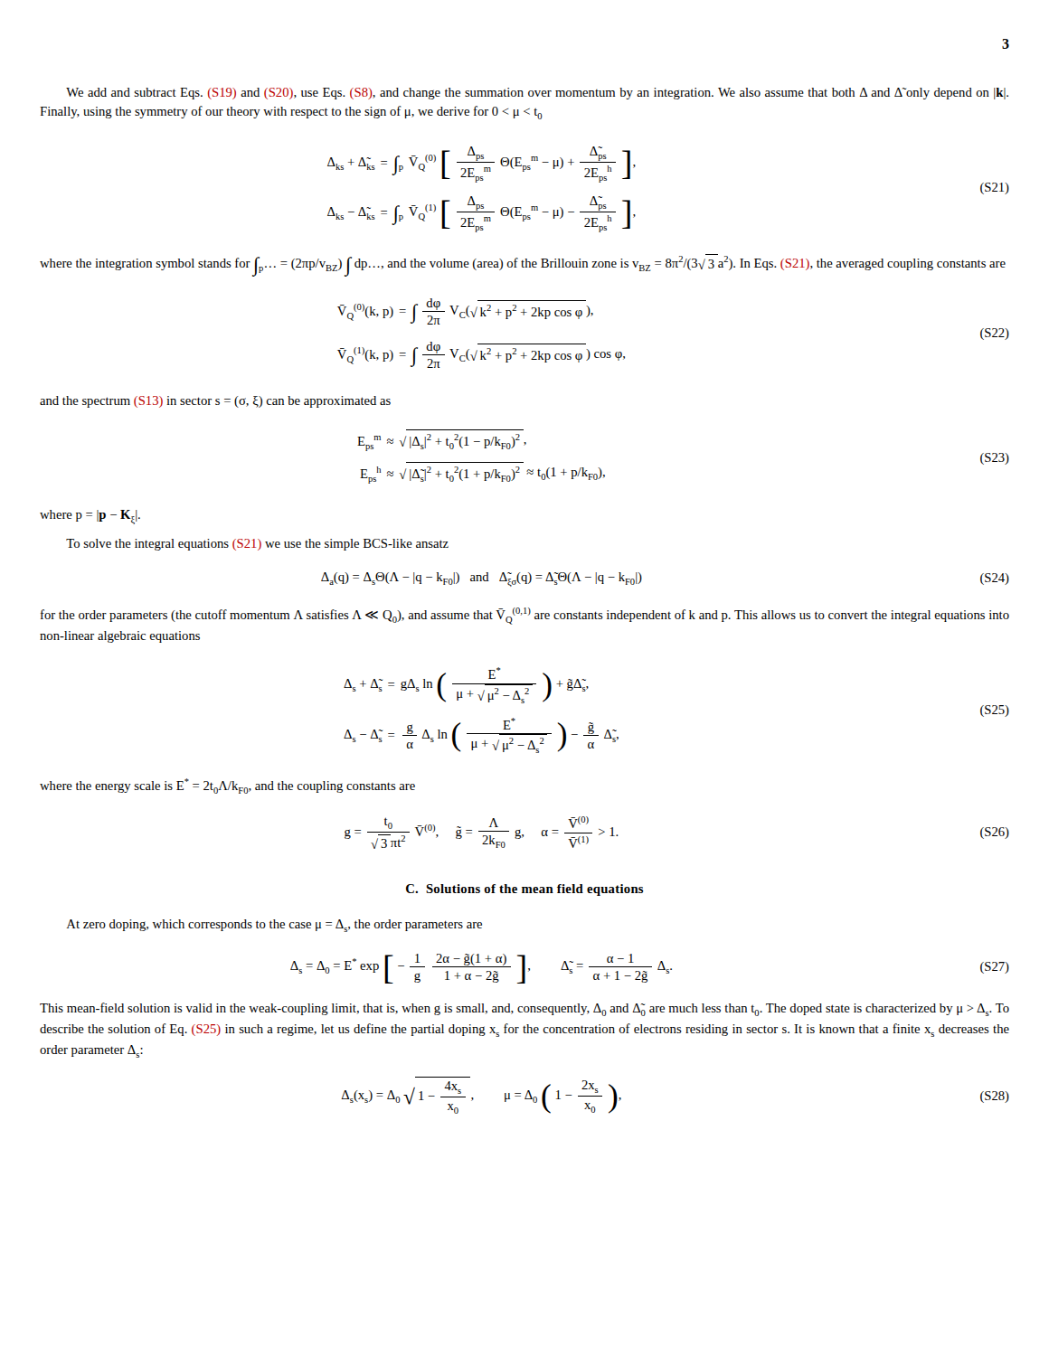3
We add and subtract Eqs. (S19) and (S20), use Eqs. (S8), and change the summation over momentum by an integration. We also assume that both Δ and Δ̃ only depend on |k|. Finally, using the symmetry of our theory with respect to the sign of μ, we derive for 0 < μ < t0
| Δ ks + Δ̃ ks | = | ∫ p V̄ Q (0) [ Δ ps 2E ps m Θ(E ps m − μ) + Δ̃ ps 2E ps h ] , |
| Δ ks − Δ̃ ks | = | ∫ p V̄ Q (1) [ Δ ps 2E ps m Θ(E ps m − μ) − Δ̃ ps 2E ps h ] , |
(S21)
where the integration symbol stands for ∫p… = (2πp/vBZ) ∫ dp…, and the volume (area) of the Brillouin zone is vBZ = 8π2/(3√3a2). In Eqs. (S21), the averaged coupling constants are
| V̄ Q (0) (k, p) | = | ∫ dφ 2π V C ( √ k 2 + p 2 + 2kp cos φ ), |
| V̄ Q (1) (k, p) | = | ∫ dφ 2π V C ( √ k 2 + p 2 + 2kp cos φ ) cos φ, |
(S22)
and the spectrum (S13) in sector s = (σ, ξ) can be approximated as
| E ps m | ≈ | √ /Δ s / 2 + t 0 2 (1 − p/k F0 ) 2 , |
| E ps h | ≈ | √ /Δ̃ s / 2 + t 0 2 (1 + p/k F0 ) 2 ≈ t 0 (1 + p/k F0 ), |
(S23)
where p = |p − Kξ|.
To solve the integral equations (S21) we use the simple BCS-like ansatz
Δa(q) = ΔsΘ(Λ − |q − kF0|) and Δ̃ξσ(q) = Δ̃sΘ(Λ − |q − kF0|)
(S24)
for the order parameters (the cutoff momentum Λ satisfies Λ ≪ Q0), and assume that V̄Q(0,1) are constants independent of k and p. This allows us to convert the integral equations into non-linear algebraic equations
| Δ s + Δ̃ s | = | gΔ s ln ( E * μ + √ μ 2 − Δ s 2 ) + g̃Δ̃ s , |
| Δ s − Δ̃ s | = | g α Δ s ln ( E * μ + √ μ 2 − Δ s 2 ) − g̃ α Δ̃ s , |
(S25)
where the energy scale is E* = 2t0Λ/kF0, and the coupling constants are
g = t0√3πt2 V̄(0), g̃ = Λ 2kF0 g, α = V̄(0) V̄(1) > 1.
(S26)
C. Solutions of the mean field equations
At zero doping, which corresponds to the case μ = Δs, the order parameters are
Δs = Δ0 = E* exp [ − 1 g 2α − g̃(1 + α) 1 + α − 2g̃ ], Δ̃s = α − 1 α + 1 − 2g̃ Δs.
(S27)
This mean-field solution is valid in the weak-coupling limit, that is, when g is small, and, consequently, Δ0 and Δ̃0 are much less than t0. The doped state is characterized by μ > Δs. To describe the solution of Eq. (S25) in such a regime, let us define the partial doping xs for the concentration of electrons residing in sector s. It is known that a finite xs decreases the order parameter Δs:
Δs(xs) = Δ0 √1 − 4xs x0, μ = Δ0 ( 1 − 2xs x0 ),
(S28)